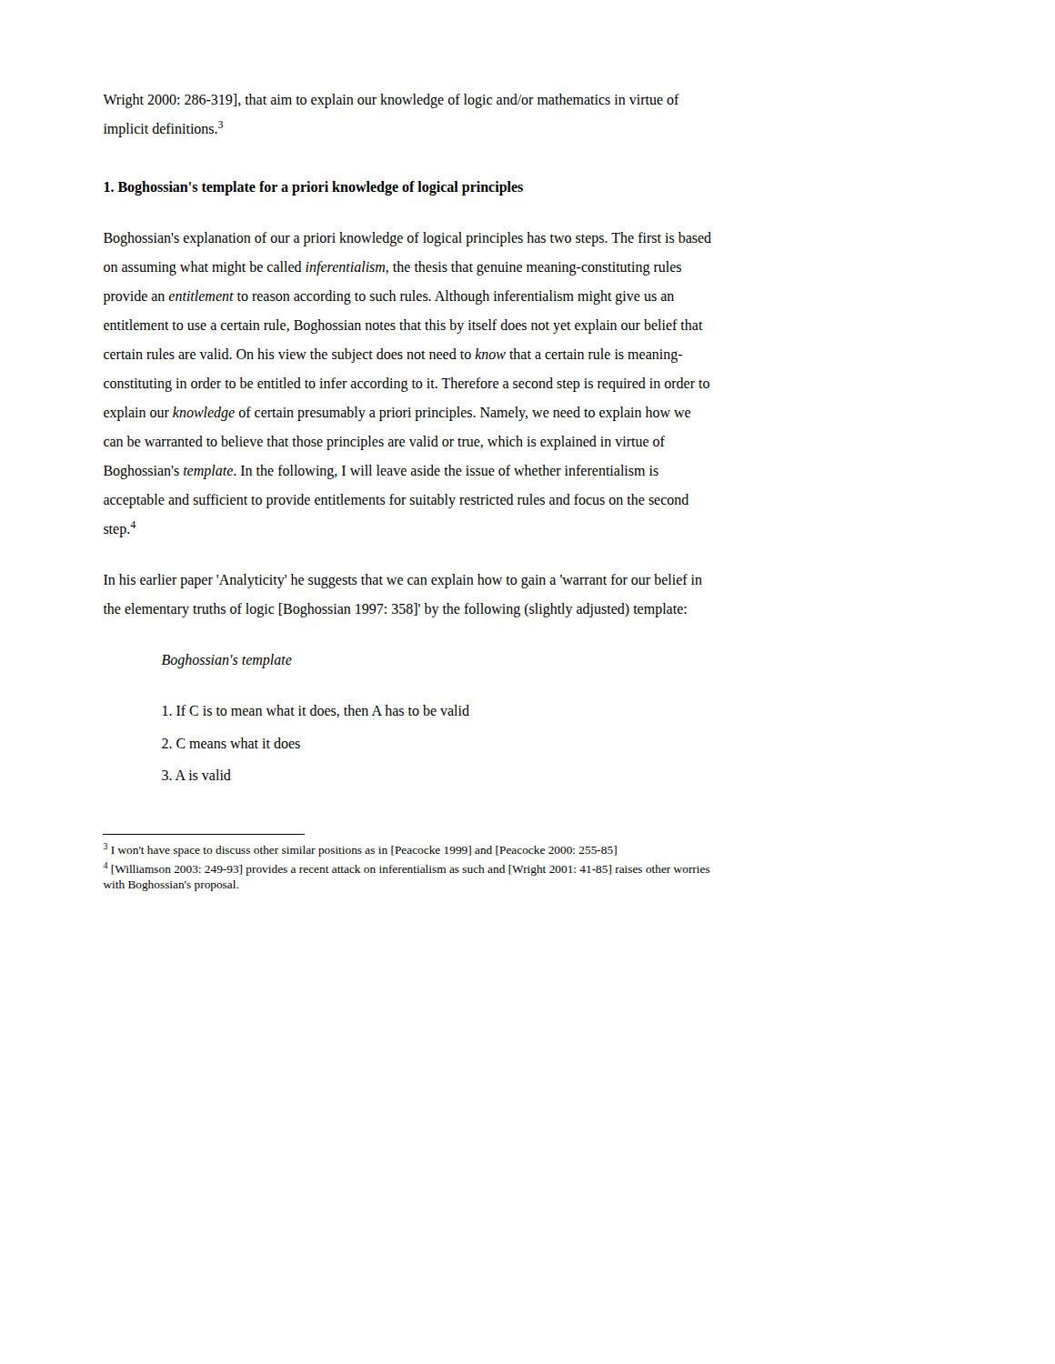Wright 2000: 286-319], that aim to explain our knowledge of logic and/or mathematics in virtue of implicit definitions.3
1. Boghossian's template for a priori knowledge of logical principles
Boghossian's explanation of our a priori knowledge of logical principles has two steps. The first is based on assuming what might be called inferentialism, the thesis that genuine meaning-constituting rules provide an entitlement to reason according to such rules. Although inferentialism might give us an entitlement to use a certain rule, Boghossian notes that this by itself does not yet explain our belief that certain rules are valid. On his view the subject does not need to know that a certain rule is meaning-constituting in order to be entitled to infer according to it. Therefore a second step is required in order to explain our knowledge of certain presumably a priori principles. Namely, we need to explain how we can be warranted to believe that those principles are valid or true, which is explained in virtue of Boghossian's template. In the following, I will leave aside the issue of whether inferentialism is acceptable and sufficient to provide entitlements for suitably restricted rules and focus on the second step.4
In his earlier paper 'Analyticity' he suggests that we can explain how to gain a 'warrant for our belief in the elementary truths of logic [Boghossian 1997: 358]' by the following (slightly adjusted) template:
Boghossian's template
1. If C is to mean what it does, then A has to be valid
2. C means what it does
3. A is valid
3 I won't have space to discuss other similar positions as in [Peacocke 1999] and [Peacocke 2000: 255-85]
4 [Williamson 2003: 249-93] provides a recent attack on inferentialism as such and [Wright 2001: 41-85] raises other worries with Boghossian's proposal.